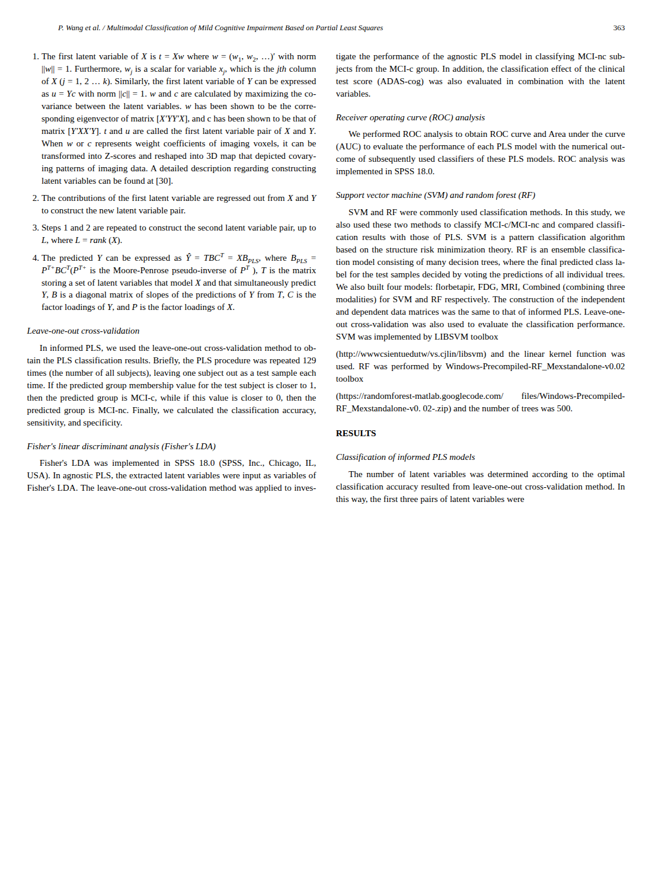P. Wang et al. / Multimodal Classification of Mild Cognitive Impairment Based on Partial Least Squares 363
The first latent variable of X is t = Xw where w = (w1, w2, …)′ with norm ||w|| = 1. Furthermore, wj is a scalar for variable xj, which is the jth column of X (j = 1, 2 … k). Similarly, the first latent variable of Y can be expressed as u = Yc with norm ||c|| = 1. w and c are calculated by maximizing the covariance between the latent variables. w has been shown to be the corresponding eigenvector of matrix [X′YY′X], and c has been shown to be that of matrix [Y′XX′Y]. t and u are called the first latent variable pair of X and Y. When w or c represents weight coefficients of imaging voxels, it can be transformed into Z-scores and reshaped into 3D map that depicted covarying patterns of imaging data. A detailed description regarding constructing latent variables can be found at [30].
The contributions of the first latent variable are regressed out from X and Y to construct the new latent variable pair.
Steps 1 and 2 are repeated to construct the second latent variable pair, up to L, where L = rank (X).
The predicted Y can be expressed as Ŷ = TBCT = XBPLS, where BPLS = PT+BCT(PT+ is the Moore-Penrose pseudo-inverse of PT ), T is the matrix storing a set of latent variables that model X and that simultaneously predict Y, B is a diagonal matrix of slopes of the predictions of Y from T, C is the factor loadings of Y, and P is the factor loadings of X.
Leave-one-out cross-validation
In informed PLS, we used the leave-one-out cross-validation method to obtain the PLS classification results. Briefly, the PLS procedure was repeated 129 times (the number of all subjects), leaving one subject out as a test sample each time. If the predicted group membership value for the test subject is closer to 1, then the predicted group is MCI-c, while if this value is closer to 0, then the predicted group is MCI-nc. Finally, we calculated the classification accuracy, sensitivity, and specificity.
Fisher's linear discriminant analysis (Fisher's LDA)
Fisher's LDA was implemented in SPSS 18.0 (SPSS, Inc., Chicago, IL, USA). In agnostic PLS, the extracted latent variables were input as variables of Fisher's LDA. The leave-one-out cross-validation method was applied to investigate the performance of the agnostic PLS model in classifying MCI-nc subjects from the MCI-c group. In addition, the classification effect of the clinical test score (ADAS-cog) was also evaluated in combination with the latent variables.
Receiver operating curve (ROC) analysis
We performed ROC analysis to obtain ROC curve and Area under the curve (AUC) to evaluate the performance of each PLS model with the numerical outcome of subsequently used classifiers of these PLS models. ROC analysis was implemented in SPSS 18.0.
Support vector machine (SVM) and random forest (RF)
SVM and RF were commonly used classification methods. In this study, we also used these two methods to classify MCI-c/MCI-nc and compared classification results with those of PLS. SVM is a pattern classification algorithm based on the structure risk minimization theory. RF is an ensemble classification model consisting of many decision trees, where the final predicted class label for the test samples decided by voting the predictions of all individual trees. We also built four models: florbetapir, FDG, MRI, Combined (combining three modalities) for SVM and RF respectively. The construction of the independent and dependent data matrices was the same to that of informed PLS. Leave-one-out cross-validation was also used to evaluate the classification performance. SVM was implemented by LIBSVM toolbox
(http://wwwcsientuedutw/vs.cjlin/libsvm) and the linear kernel function was used. RF was performed by Windows-Precompiled-RF_Mexstandalone-v0.02 toolbox
(https://randomforest-matlab.googlecode.com/ files/Windows-Precompiled-RF_Mexstandalone-v0. 02-.zip) and the number of trees was 500.
RESULTS
Classification of informed PLS models
The number of latent variables was determined according to the optimal classification accuracy resulted from leave-one-out cross-validation method. In this way, the first three pairs of latent variables were